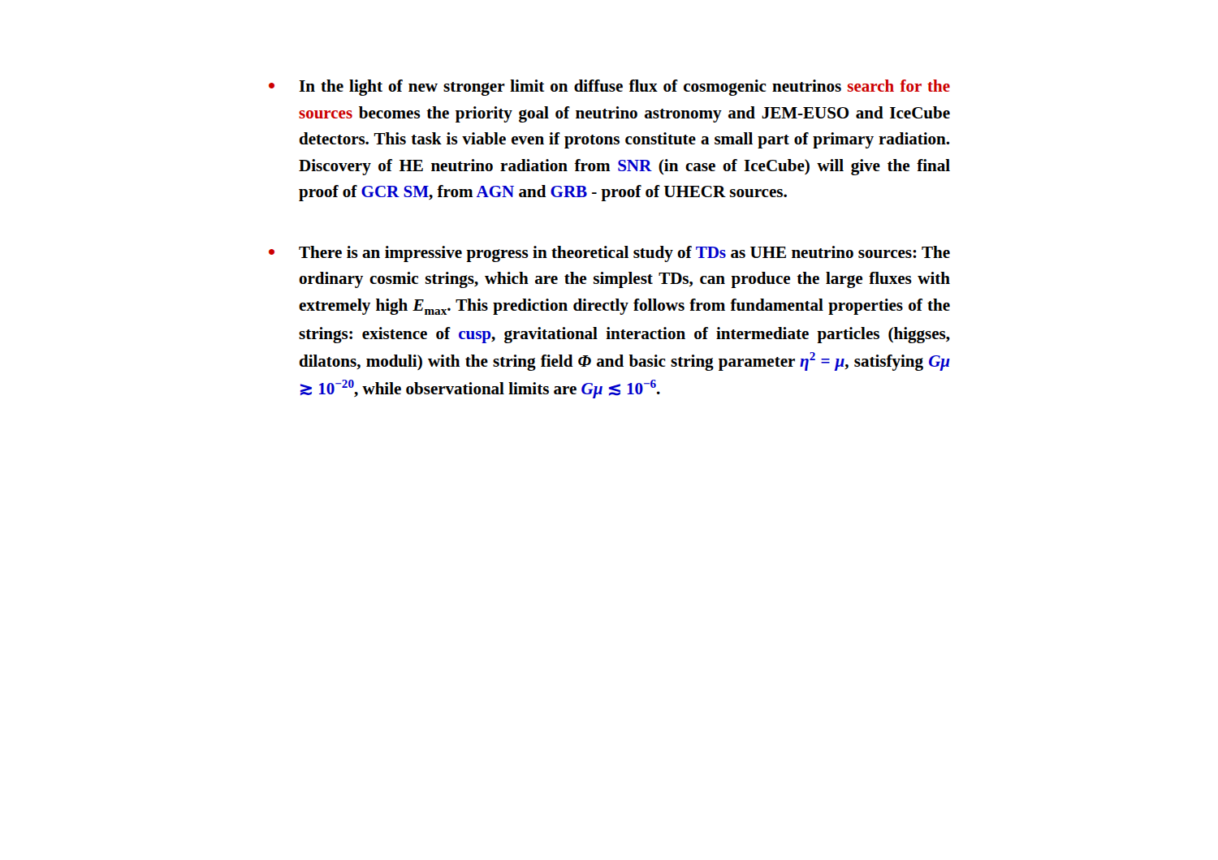In the light of new stronger limit on diffuse flux of cosmogenic neutrinos search for the sources becomes the priority goal of neutrino astronomy and JEM-EUSO and IceCube detectors. This task is viable even if protons constitute a small part of primary radiation. Discovery of HE neutrino radiation from SNR (in case of IceCube) will give the final proof of GCR SM, from AGN and GRB - proof of UHECR sources.
There is an impressive progress in theoretical study of TDs as UHE neutrino sources: The ordinary cosmic strings, which are the simplest TDs, can produce the large fluxes with extremely high Emax. This prediction directly follows from fundamental properties of the strings: existence of cusp, gravitational interaction of intermediate particles (higgses, dilatons, moduli) with the string field Φ and basic string parameter η2 = μ, satisfying Gμ ≳ 10−20, while observational limits are Gμ ≲ 10−6.